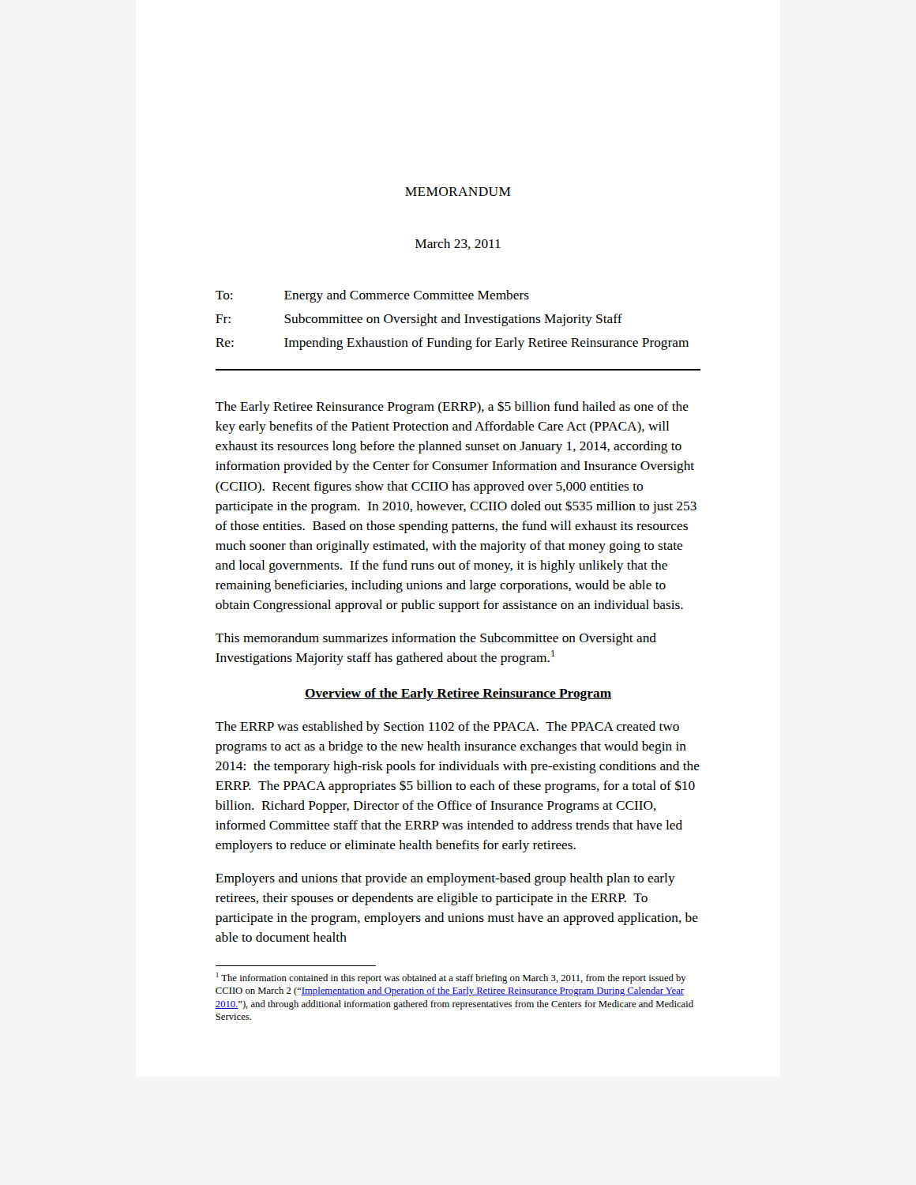MEMORANDUM
March 23, 2011
| To: | Energy and Commerce Committee Members |
| Fr: | Subcommittee on Oversight and Investigations Majority Staff |
| Re: | Impending Exhaustion of Funding for Early Retiree Reinsurance Program |
The Early Retiree Reinsurance Program (ERRP), a $5 billion fund hailed as one of the key early benefits of the Patient Protection and Affordable Care Act (PPACA), will exhaust its resources long before the planned sunset on January 1, 2014, according to information provided by the Center for Consumer Information and Insurance Oversight (CCIIO). Recent figures show that CCIIO has approved over 5,000 entities to participate in the program. In 2010, however, CCIIO doled out $535 million to just 253 of those entities. Based on those spending patterns, the fund will exhaust its resources much sooner than originally estimated, with the majority of that money going to state and local governments. If the fund runs out of money, it is highly unlikely that the remaining beneficiaries, including unions and large corporations, would be able to obtain Congressional approval or public support for assistance on an individual basis.
This memorandum summarizes information the Subcommittee on Oversight and Investigations Majority staff has gathered about the program.1
Overview of the Early Retiree Reinsurance Program
The ERRP was established by Section 1102 of the PPACA. The PPACA created two programs to act as a bridge to the new health insurance exchanges that would begin in 2014: the temporary high-risk pools for individuals with pre-existing conditions and the ERRP. The PPACA appropriates $5 billion to each of these programs, for a total of $10 billion. Richard Popper, Director of the Office of Insurance Programs at CCIIO, informed Committee staff that the ERRP was intended to address trends that have led employers to reduce or eliminate health benefits for early retirees.
Employers and unions that provide an employment-based group health plan to early retirees, their spouses or dependents are eligible to participate in the ERRP. To participate in the program, employers and unions must have an approved application, be able to document health
1 The information contained in this report was obtained at a staff briefing on March 3, 2011, from the report issued by CCIIO on March 2 (“Implementation and Operation of the Early Retiree Reinsurance Program During Calendar Year 2010.”), and through additional information gathered from representatives from the Centers for Medicare and Medicaid Services.